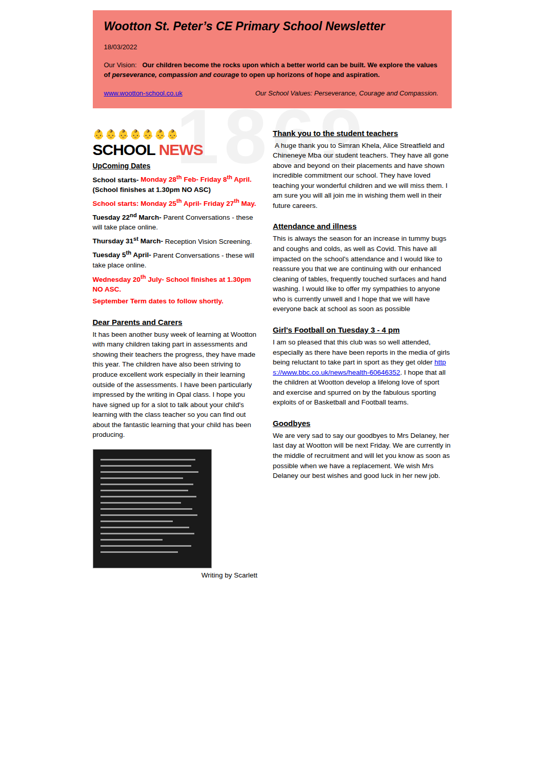1869
Wootton St. Peter’s CE Primary School Newsletter
18/03/2022
Our Vision: Our children become the rocks upon which a better world can be built. We explore the values of perseverance, compassion and courage to open up horizons of hope and aspiration.
www.wootton-school.co.uk
Our School Values: Perseverance, Courage and Compassion.
👶👶👶👶👶👶👶
SCHOOL NEWS
UpComing Dates
School starts- Monday 28th Feb- Friday 8th April. (School finishes at 1.30pm NO ASC)
School starts: Monday 25th April- Friday 27th May.
Tuesday 22nd March- Parent Conversations - these will take place online.
Thursday 31st March- Reception Vision Screening.
Tuesday 5th April- Parent Conversations - these will take place online.
Wednesday 20th July- School finishes at 1.30pm NO ASC.
September Term dates to follow shortly.
Dear Parents and Carers
It has been another busy week of learning at Wootton with many children taking part in assessments and showing their teachers the progress, they have made this year. The children have also been striving to produce excellent work especially in their learning outside of the assessments. I have been particularly impressed by the writing in Opal class. I hope you have signed up for a slot to talk about your child's learning with the class teacher so you can find out about the fantastic learning that your child has been producing.
Writing by Scarlett
Thank you to the student teachers
A huge thank you to Simran Khela, Alice Streatfield and Chineneye Mba our student teachers. They have all gone above and beyond on their placements and have shown incredible commitment our school. They have loved teaching your wonderful children and we will miss them. I am sure you will all join me in wishing them well in their future careers.
Attendance and illness
This is always the season for an increase in tummy bugs and coughs and colds, as well as Covid. This have all impacted on the school's attendance and I would like to reassure you that we are continuing with our enhanced cleaning of tables, frequently touched surfaces and hand washing. I would like to offer my sympathies to anyone who is currently unwell and I hope that we will have everyone back at school as soon as possible
Girl's Football on Tuesday 3 - 4 pm
I am so pleased that this club was so well attended, especially as there have been reports in the media of girls being reluctant to take part in sport as they get older https://www.bbc.co.uk/news/health-60646352. I hope that all the children at Wootton develop a lifelong love of sport and exercise and spurred on by the fabulous sporting exploits of or Basketball and Football teams.
Goodbyes
We are very sad to say our goodbyes to Mrs Delaney, her last day at Wootton will be next Friday. We are currently in the middle of recruitment and will let you know as soon as possible when we have a replacement. We wish Mrs Delaney our best wishes and good luck in her new job.